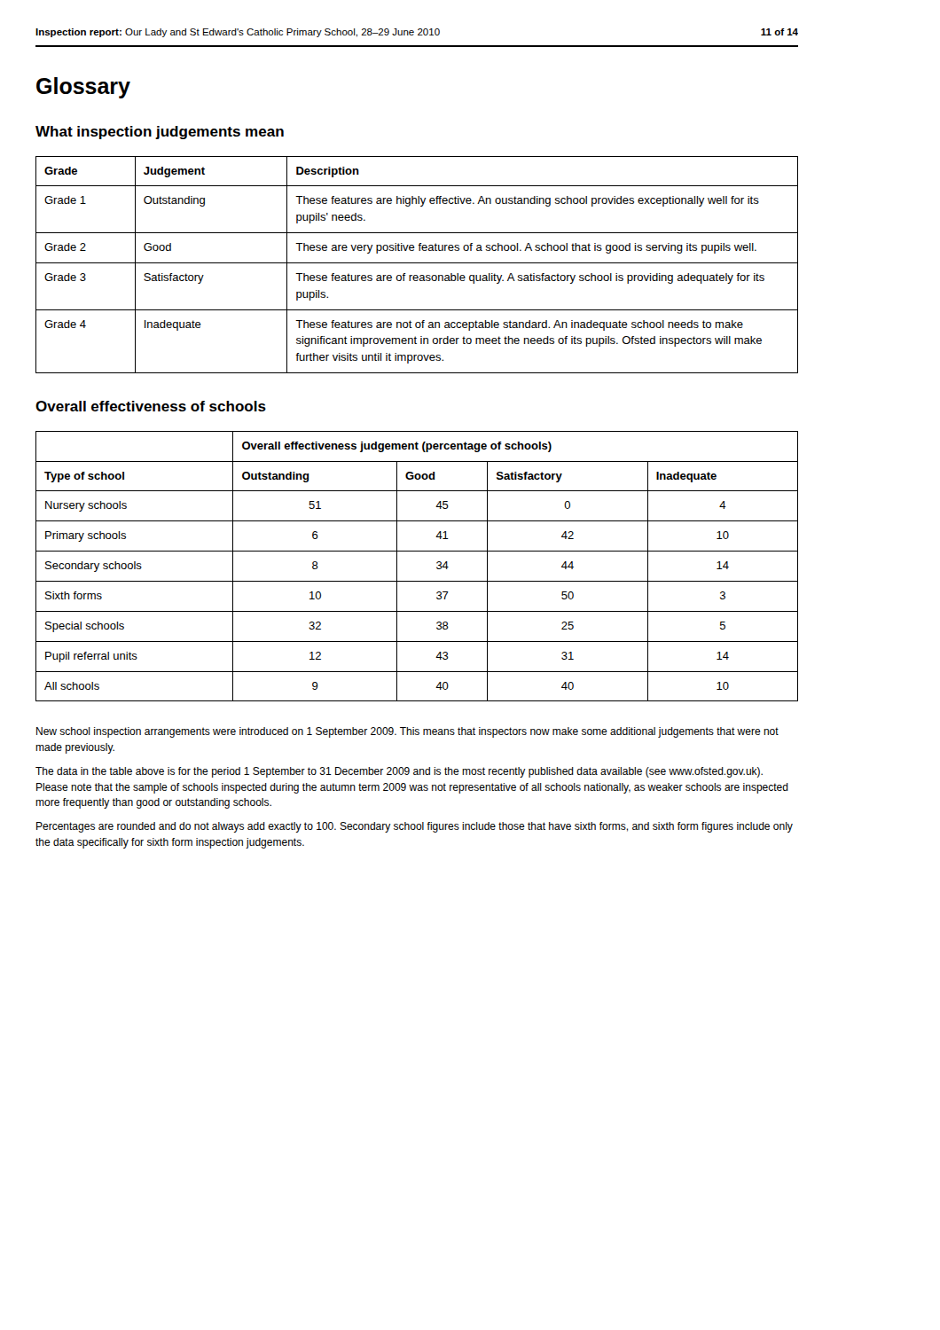Inspection report: Our Lady and St Edward's Catholic Primary School, 28–29 June 2010
11 of 14
Glossary
What inspection judgements mean
| Grade | Judgement | Description |
| --- | --- | --- |
| Grade 1 | Outstanding | These features are highly effective. An oustanding school provides exceptionally well for its pupils' needs. |
| Grade 2 | Good | These are very positive features of a school. A school that is good is serving its pupils well. |
| Grade 3 | Satisfactory | These features are of reasonable quality. A satisfactory school is providing adequately for its pupils. |
| Grade 4 | Inadequate | These features are not of an acceptable standard. An inadequate school needs to make significant improvement in order to meet the needs of its pupils. Ofsted inspectors will make further visits until it improves. |
Overall effectiveness of schools
| | Overall effectiveness judgement (percentage of schools) |
| --- | --- |
| Type of school | Outstanding | Good | Satisfactory | Inadequate |
| Nursery schools | 51 | 45 | 0 | 4 |
| Primary schools | 6 | 41 | 42 | 10 |
| Secondary schools | 8 | 34 | 44 | 14 |
| Sixth forms | 10 | 37 | 50 | 3 |
| Special schools | 32 | 38 | 25 | 5 |
| Pupil referral units | 12 | 43 | 31 | 14 |
| All schools | 9 | 40 | 40 | 10 |
New school inspection arrangements were introduced on 1 September 2009. This means that inspectors now make some additional judgements that were not made previously.
The data in the table above is for the period 1 September to 31 December 2009 and is the most recently published data available (see www.ofsted.gov.uk). Please note that the sample of schools inspected during the autumn term 2009 was not representative of all schools nationally, as weaker schools are inspected more frequently than good or outstanding schools.
Percentages are rounded and do not always add exactly to 100. Secondary school figures include those that have sixth forms, and sixth form figures include only the data specifically for sixth form inspection judgements.